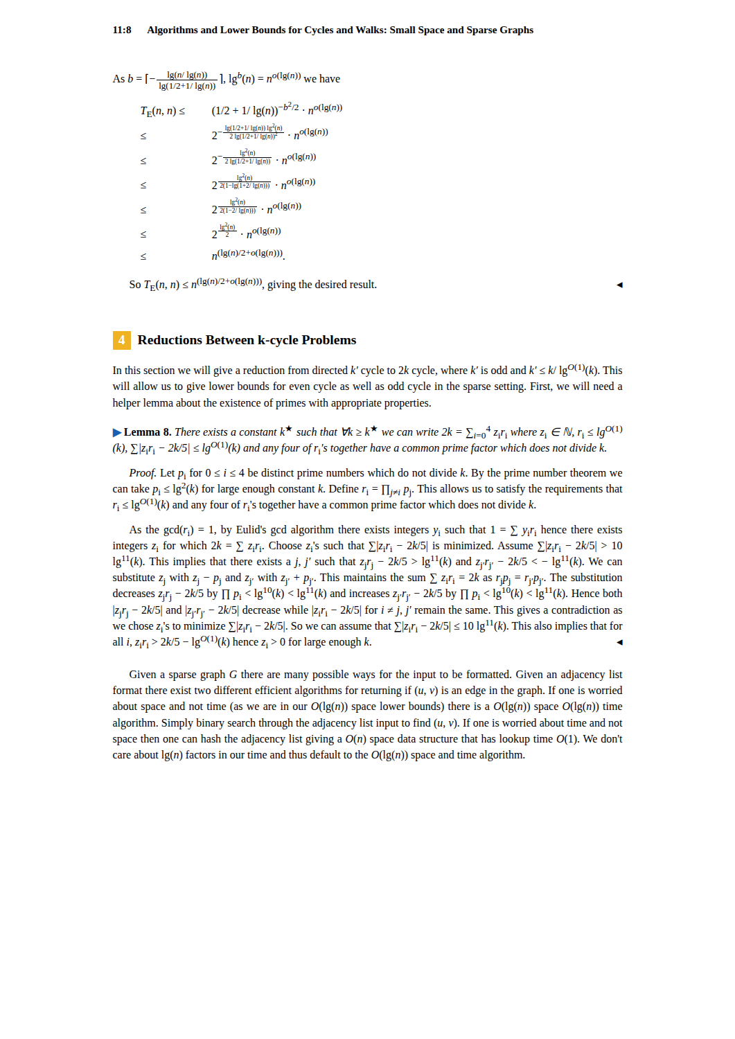11:8 Algorithms and Lower Bounds for Cycles and Walks: Small Space and Sparse Graphs
As b = ⌈−lg(n/ lg(n)) lg(1/2+1/ lg(n))⌉, lgb(n) = no(lg(n)) we have
TE(n, n) ≤ (1/2 + 1/ lg(n))−b2/2 · no(lg(n)) ≤ 2−lg(1/2+1/ lg(n)) lg2(n) 2 lg(1/2+1/ lg(n))2 · no(lg(n)) ≤ 2−lg2(n) 2 lg(1/2+1/ lg(n)) · no(lg(n)) ≤ 2lg2(n) 2(1−lg(1+2/ lg(n))) · no(lg(n)) ≤ 2lg2(n) 2(1−2/ lg(n))) · no(lg(n)) ≤ 2lg2(n) 2 · no(lg(n)) ≤ n(lg(n)/2+o(lg(n))).
So TE(n, n) ≤ n(lg(n)/2+o(lg(n))), giving the desired result. ◂
4 Reductions Between k-cycle Problems
In this section we will give a reduction from directed k′ cycle to 2k cycle, where k′ is odd and k′ ≤ k/ lgO(1)(k). This will allow us to give lower bounds for even cycle as well as odd cycle in the sparse setting. First, we will need a helper lemma about the existence of primes with appropriate properties.
▶Lemma 8. There exists a constant k★ such that ∀k ≥ k★ we can write 2k = ∑i=04 ziri where zi ∈ ℕ, ri ≤ lgO(1)(k), ∑|ziri − 2k/5| ≤ lgO(1)(k) and any four of ri's together have a common prime factor which does not divide k.
Proof. Let pi for 0 ≤ i ≤ 4 be distinct prime numbers which do not divide k. By the prime number theorem we can take pi ≤ lg2(k) for large enough constant k. Define ri = ∏j≠i pj. This allows us to satisfy the requirements that ri ≤ lgO(1)(k) and any four of ri's together have a common prime factor which does not divide k.
As the gcd(ri) = 1, by Eulid's gcd algorithm there exists integers yi such that 1 = ∑ yiri hence there exists integers zi for which 2k = ∑ ziri. Choose zi's such that ∑|ziri − 2k/5| is minimized. Assume ∑|ziri − 2k/5| > 10 lg11(k). This implies that there exists a j, j′ such that zjrj − 2k/5 > lg11(k) and zj′rj′ − 2k/5 < − lg11(k). We can substitute zj with zj − pj and zj′ with zj′ + pj′. This maintains the sum ∑ ziri = 2k as rjpj = rj′pj′. The substitution decreases zjrj − 2k/5 by ∏ pi < lg10(k) < lg11(k) and increases zj′rj′ − 2k/5 by ∏ pi < lg10(k) < lg11(k). Hence both |zjrj − 2k/5| and |zj′rj′ − 2k/5| decrease while |ziri − 2k/5| for i ≠ j, j′ remain the same. This gives a contradiction as we chose zi's to minimize ∑|ziri − 2k/5|. So we can assume that ∑|ziri − 2k/5| ≤ 10 lg11(k). This also implies that for all i, ziri > 2k/5 − lgO(1)(k) hence zi > 0 for large enough k. ◂
Given a sparse graph G there are many possible ways for the input to be formatted. Given an adjacency list format there exist two different efficient algorithms for returning if (u, v) is an edge in the graph. If one is worried about space and not time (as we are in our O(lg(n)) space lower bounds) there is a O(lg(n)) space O(lg(n)) time algorithm. Simply binary search through the adjacency list input to find (u, v). If one is worried about time and not space then one can hash the adjacency list giving a O(n) space data structure that has lookup time O(1). We don't care about lg(n) factors in our time and thus default to the O(lg(n)) space and time algorithm.